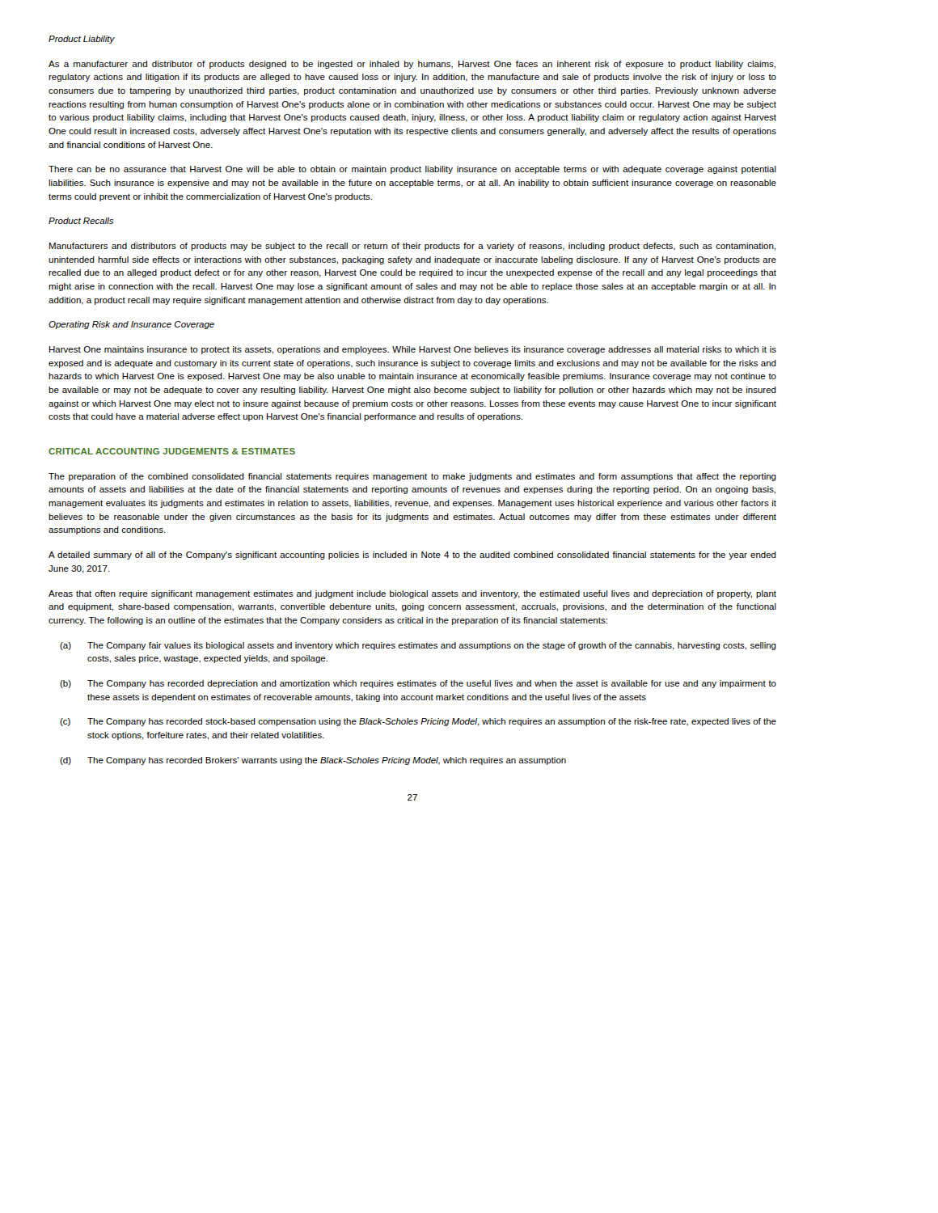Product Liability
As a manufacturer and distributor of products designed to be ingested or inhaled by humans, Harvest One faces an inherent risk of exposure to product liability claims, regulatory actions and litigation if its products are alleged to have caused loss or injury. In addition, the manufacture and sale of products involve the risk of injury or loss to consumers due to tampering by unauthorized third parties, product contamination and unauthorized use by consumers or other third parties. Previously unknown adverse reactions resulting from human consumption of Harvest One's products alone or in combination with other medications or substances could occur. Harvest One may be subject to various product liability claims, including that Harvest One's products caused death, injury, illness, or other loss. A product liability claim or regulatory action against Harvest One could result in increased costs, adversely affect Harvest One's reputation with its respective clients and consumers generally, and adversely affect the results of operations and financial conditions of Harvest One.
There can be no assurance that Harvest One will be able to obtain or maintain product liability insurance on acceptable terms or with adequate coverage against potential liabilities. Such insurance is expensive and may not be available in the future on acceptable terms, or at all. An inability to obtain sufficient insurance coverage on reasonable terms could prevent or inhibit the commercialization of Harvest One's products.
Product Recalls
Manufacturers and distributors of products may be subject to the recall or return of their products for a variety of reasons, including product defects, such as contamination, unintended harmful side effects or interactions with other substances, packaging safety and inadequate or inaccurate labeling disclosure. If any of Harvest One's products are recalled due to an alleged product defect or for any other reason, Harvest One could be required to incur the unexpected expense of the recall and any legal proceedings that might arise in connection with the recall. Harvest One may lose a significant amount of sales and may not be able to replace those sales at an acceptable margin or at all. In addition, a product recall may require significant management attention and otherwise distract from day to day operations.
Operating Risk and Insurance Coverage
Harvest One maintains insurance to protect its assets, operations and employees. While Harvest One believes its insurance coverage addresses all material risks to which it is exposed and is adequate and customary in its current state of operations, such insurance is subject to coverage limits and exclusions and may not be available for the risks and hazards to which Harvest One is exposed. Harvest One may be also unable to maintain insurance at economically feasible premiums. Insurance coverage may not continue to be available or may not be adequate to cover any resulting liability. Harvest One might also become subject to liability for pollution or other hazards which may not be insured against or which Harvest One may elect not to insure against because of premium costs or other reasons. Losses from these events may cause Harvest One to incur significant costs that could have a material adverse effect upon Harvest One's financial performance and results of operations.
CRITICAL ACCOUNTING JUDGEMENTS & ESTIMATES
The preparation of the combined consolidated financial statements requires management to make judgments and estimates and form assumptions that affect the reporting amounts of assets and liabilities at the date of the financial statements and reporting amounts of revenues and expenses during the reporting period. On an ongoing basis, management evaluates its judgments and estimates in relation to assets, liabilities, revenue, and expenses. Management uses historical experience and various other factors it believes to be reasonable under the given circumstances as the basis for its judgments and estimates. Actual outcomes may differ from these estimates under different assumptions and conditions.
A detailed summary of all of the Company's significant accounting policies is included in Note 4 to the audited combined consolidated financial statements for the year ended June 30, 2017.
Areas that often require significant management estimates and judgment include biological assets and inventory, the estimated useful lives and depreciation of property, plant and equipment, share-based compensation, warrants, convertible debenture units, going concern assessment, accruals, provisions, and the determination of the functional currency. The following is an outline of the estimates that the Company considers as critical in the preparation of its financial statements:
The Company fair values its biological assets and inventory which requires estimates and assumptions on the stage of growth of the cannabis, harvesting costs, selling costs, sales price, wastage, expected yields, and spoilage.
The Company has recorded depreciation and amortization which requires estimates of the useful lives and when the asset is available for use and any impairment to these assets is dependent on estimates of recoverable amounts, taking into account market conditions and the useful lives of the assets
The Company has recorded stock-based compensation using the Black-Scholes Pricing Model, which requires an assumption of the risk-free rate, expected lives of the stock options, forfeiture rates, and their related volatilities.
The Company has recorded Brokers' warrants using the Black-Scholes Pricing Model, which requires an assumption
27